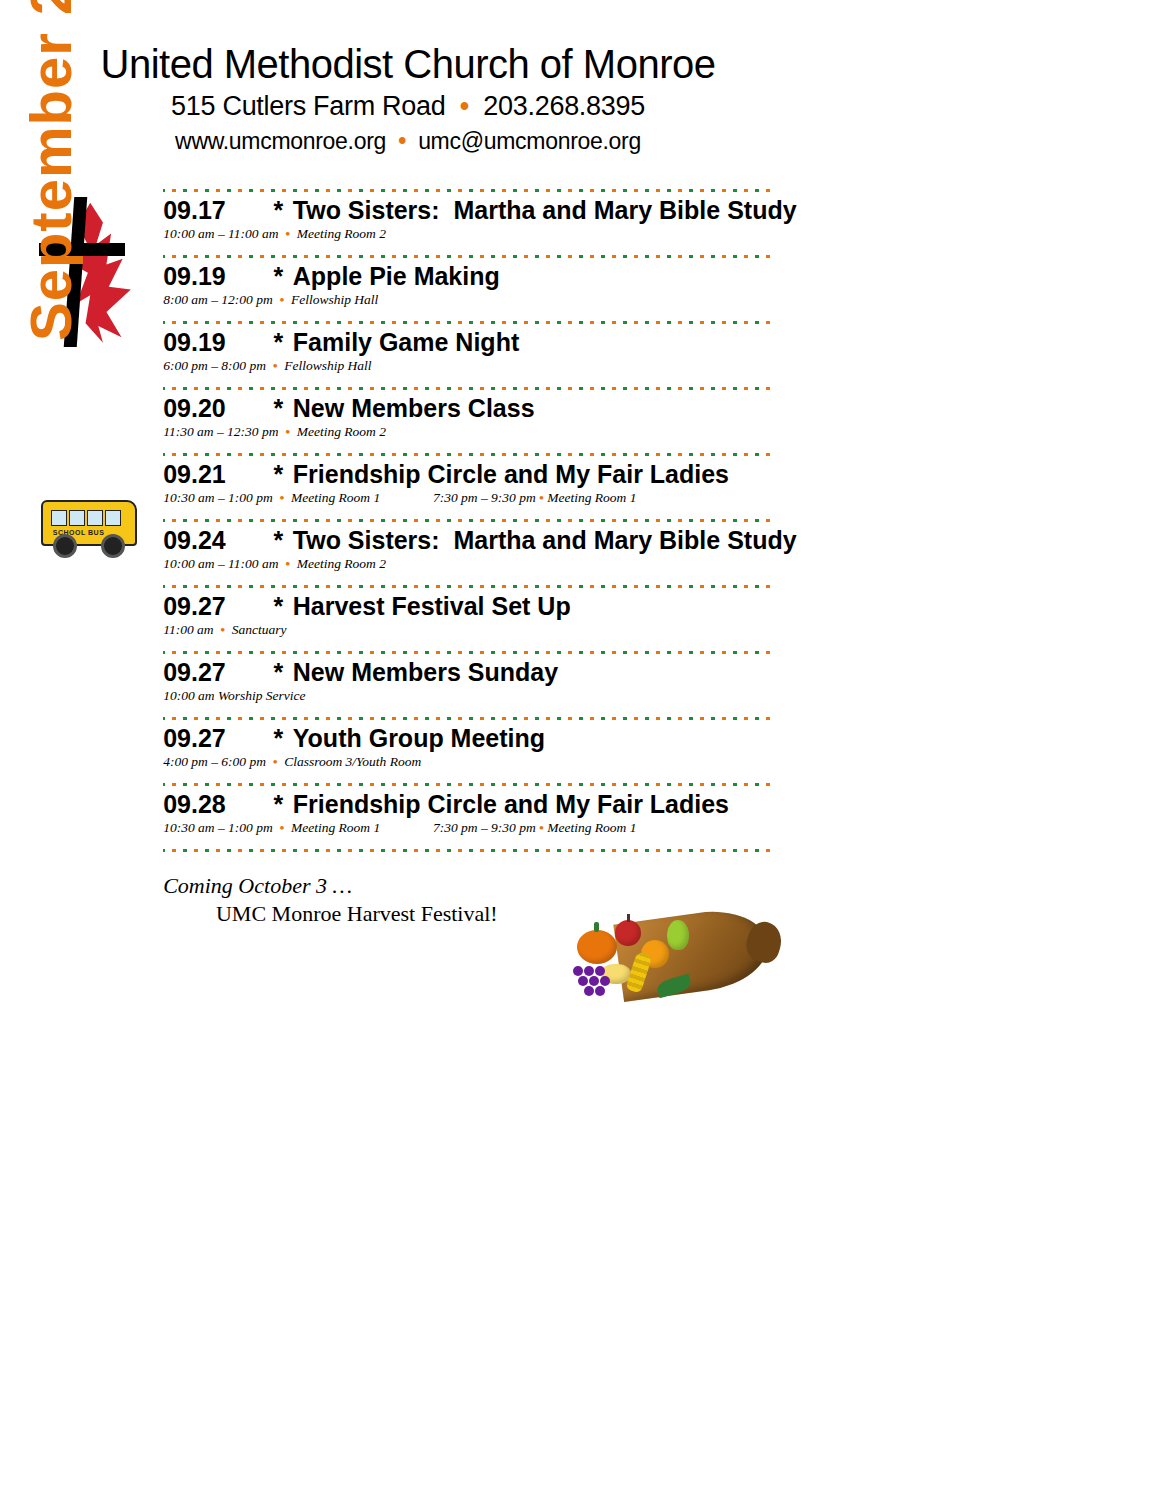United Methodist Church of Monroe
515 Cutlers Farm Road • 203.268.8395
www.umcmonroe.org • umc@umcmonroe.org
SCHOOL BUS
September 2015
09.17*Two Sisters: Martha and Mary Bible Study
10:00 am – 11:00 am • Meeting Room 2
09.19*Apple Pie Making
8:00 am – 12:00 pm • Fellowship Hall
09.19*Family Game Night
6:00 pm – 8:00 pm • Fellowship Hall
09.20*New Members Class
11:30 am – 12:30 pm • Meeting Room 2
09.21*Friendship Circle and My Fair Ladies
10:30 am – 1:00 pm • Meeting Room 1 7:30 pm – 9:30 pm • Meeting Room 1
09.24*Two Sisters: Martha and Mary Bible Study
10:00 am – 11:00 am • Meeting Room 2
09.27*Harvest Festival Set Up
11:00 am • Sanctuary
09.27*New Members Sunday
10:00 am Worship Service
09.27*Youth Group Meeting
4:00 pm – 6:00 pm • Classroom 3/Youth Room
09.28*Friendship Circle and My Fair Ladies
10:30 am – 1:00 pm • Meeting Room 1 7:30 pm – 9:30 pm • Meeting Room 1
Coming October 3 …
UMC Monroe Harvest Festival!